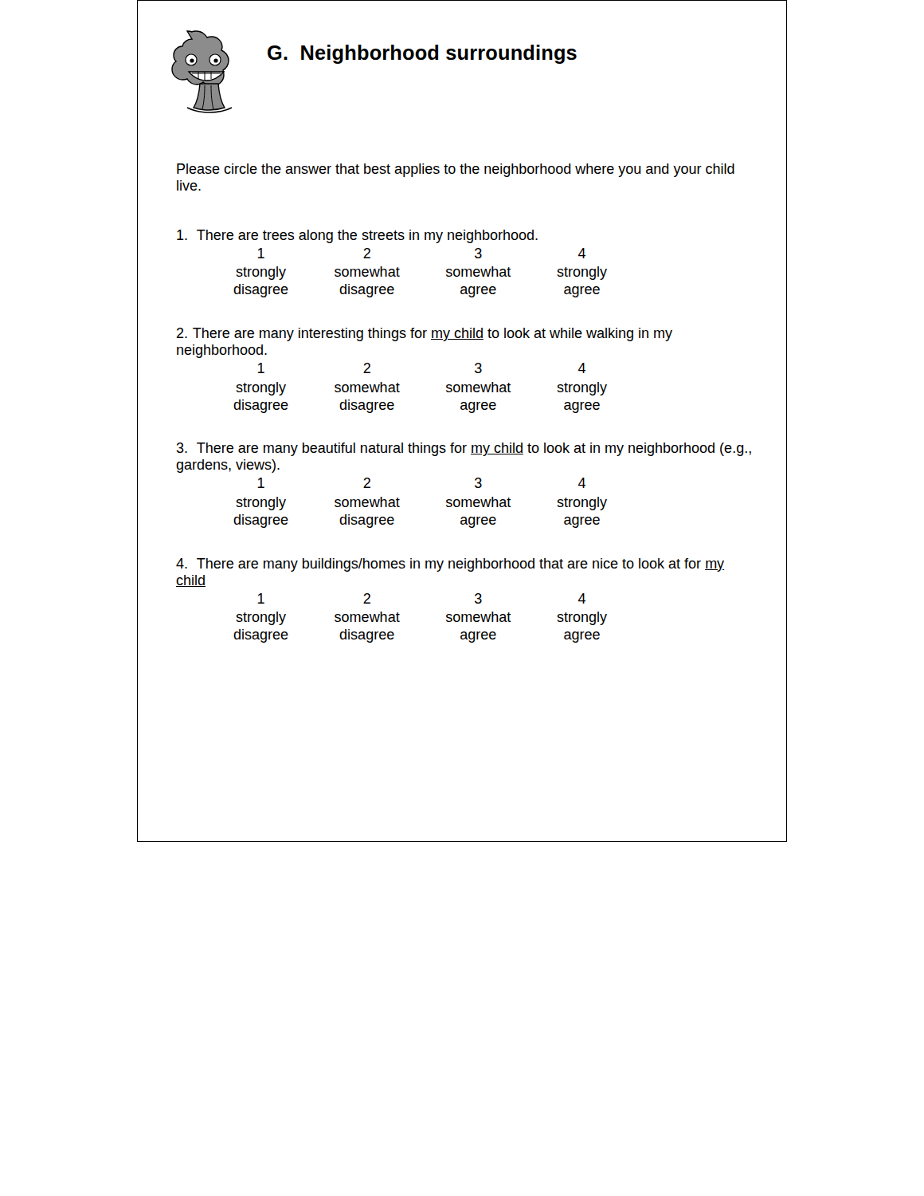G. Neighborhood surroundings
Please circle the answer that best applies to the neighborhood where you and your child live.
1. There are trees along the streets in my neighborhood.
| 1 | 2 | 3 | 4 |
| strongly | somewhat | somewhat | strongly |
| disagree | disagree | agree | agree |
2. There are many interesting things for my child to look at while walking in my neighborhood.
| 1 | 2 | 3 | 4 |
| strongly | somewhat | somewhat | strongly |
| disagree | disagree | agree | agree |
3. There are many beautiful natural things for my child to look at in my neighborhood (e.g., gardens, views).
| 1 | 2 | 3 | 4 |
| strongly | somewhat | somewhat | strongly |
| disagree | disagree | agree | agree |
4. There are many buildings/homes in my neighborhood that are nice to look at for my child
| 1 | 2 | 3 | 4 |
| strongly | somewhat | somewhat | strongly |
| disagree | disagree | agree | agree |